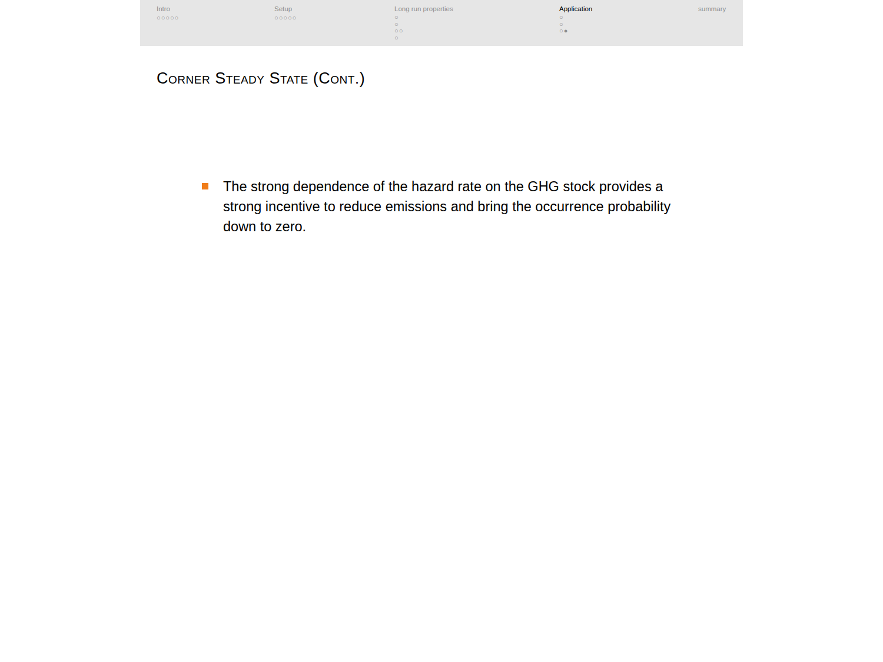Intro
○○○○○
Setup
○○○○○
Long run properties
○ ○ ○○ ○
Application
○ ○ ○●
summary
Corner Steady State (Cont.)
The strong dependence of the hazard rate on the GHG stock provides a strong incentive to reduce emissions and bring the occurrence probability down to zero.